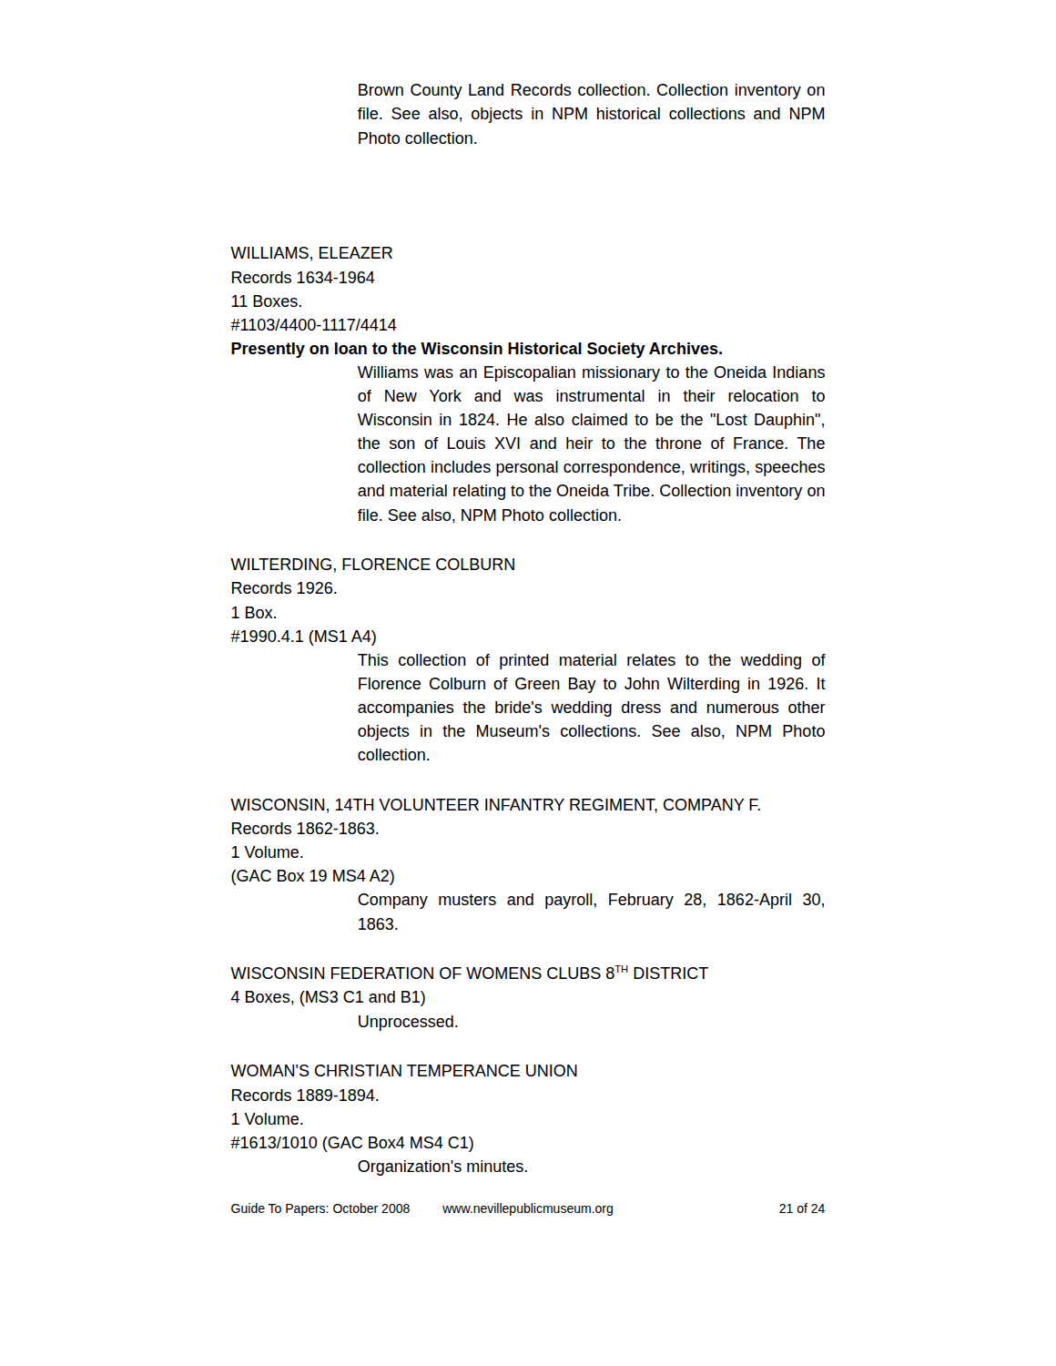Brown County Land Records collection. Collection inventory on file. See also, objects in NPM historical collections and NPM Photo collection.
WILLIAMS, ELEAZER
Records 1634-1964
11 Boxes.
#1103/4400-1117/4414
Presently on loan to the Wisconsin Historical Society Archives.
Williams was an Episcopalian missionary to the Oneida Indians of New York and was instrumental in their relocation to Wisconsin in 1824. He also claimed to be the "Lost Dauphin", the son of Louis XVI and heir to the throne of France. The collection includes personal correspondence, writings, speeches and material relating to the Oneida Tribe. Collection inventory on file. See also, NPM Photo collection.
WILTERDING, FLORENCE COLBURN
Records 1926.
1 Box.
#1990.4.1 (MS1 A4)
This collection of printed material relates to the wedding of Florence Colburn of Green Bay to John Wilterding in 1926. It accompanies the bride's wedding dress and numerous other objects in the Museum's collections. See also, NPM Photo collection.
WISCONSIN, 14TH VOLUNTEER INFANTRY REGIMENT, COMPANY F.
Records 1862-1863.
1 Volume.
(GAC Box 19 MS4 A2)
Company musters and payroll, February 28, 1862-April 30, 1863.
WISCONSIN FEDERATION OF WOMENS CLUBS 8TH DISTRICT
4 Boxes, (MS3 C1 and B1)
Unprocessed.
WOMAN'S CHRISTIAN TEMPERANCE UNION
Records 1889-1894.
1 Volume.
#1613/1010 (GAC Box4 MS4 C1)
Organization's minutes.
Guide To Papers: October 2008
www.nevillepublicmuseum.org
21 of 24